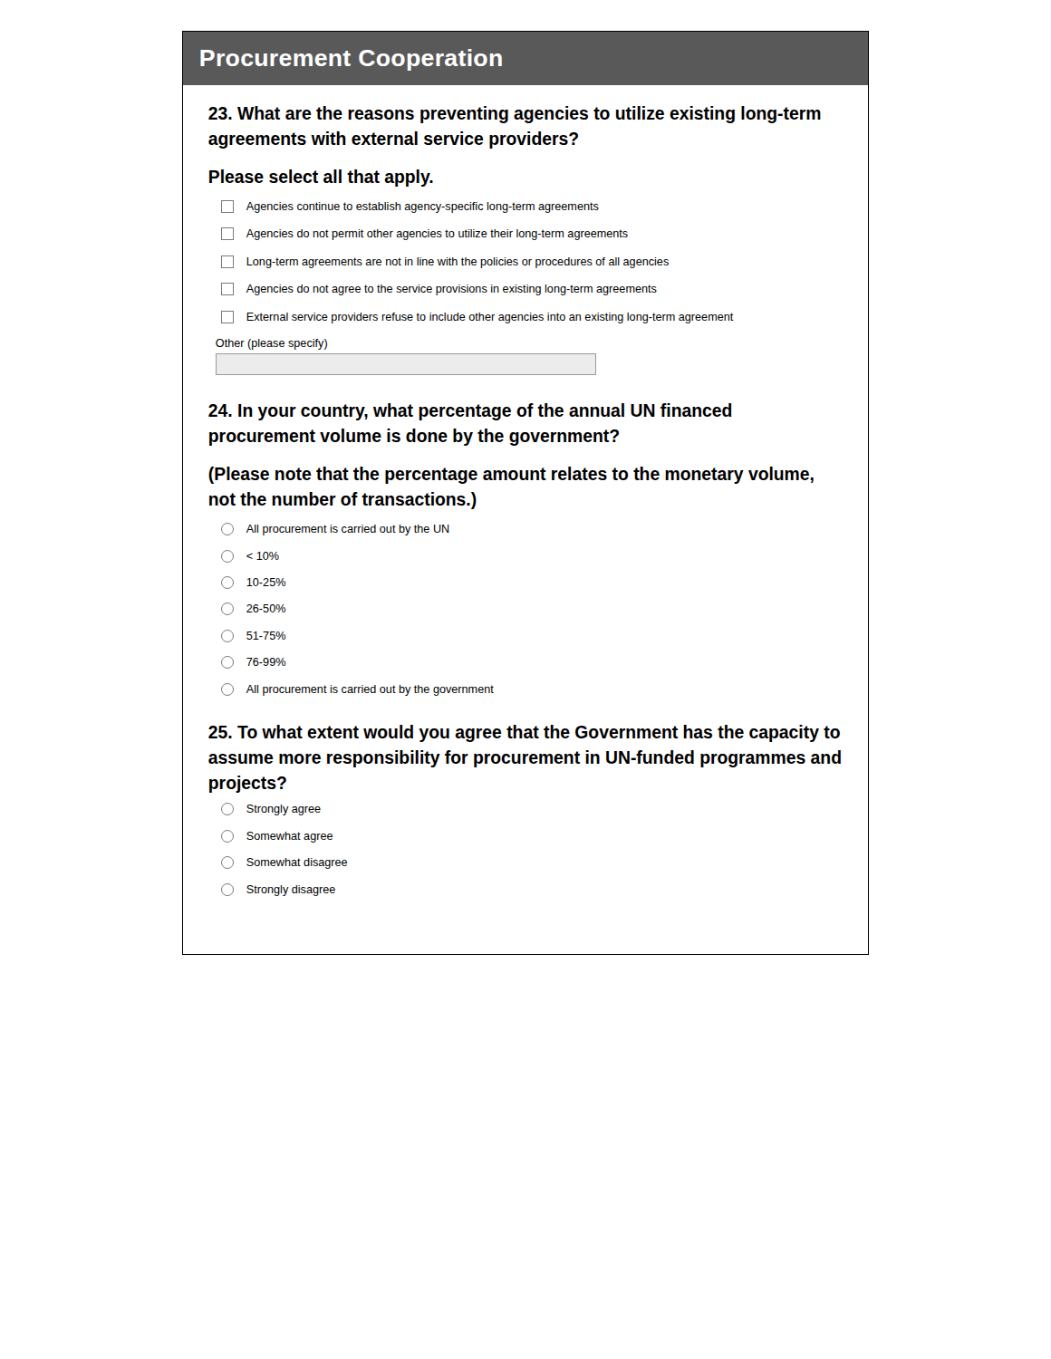Procurement Cooperation
23. What are the reasons preventing agencies to utilize existing long-term agreements with external service providers?
Please select all that apply.
Agencies continue to establish agency-specific long-term agreements
Agencies do not permit other agencies to utilize their long-term agreements
Long-term agreements are not in line with the policies or procedures of all agencies
Agencies do not agree to the service provisions in existing long-term agreements
External service providers refuse to include other agencies into an existing long-term agreement
Other (please specify)
24. In your country, what percentage of the annual UN financed procurement volume is done by the government?
(Please note that the percentage amount relates to the monetary volume, not the number of transactions.)
All procurement is carried out by the UN
< 10%
10-25%
26-50%
51-75%
76-99%
All procurement is carried out by the government
25. To what extent would you agree that the Government has the capacity to assume more responsibility for procurement in UN-funded programmes and projects?
Strongly agree
Somewhat agree
Somewhat disagree
Strongly disagree